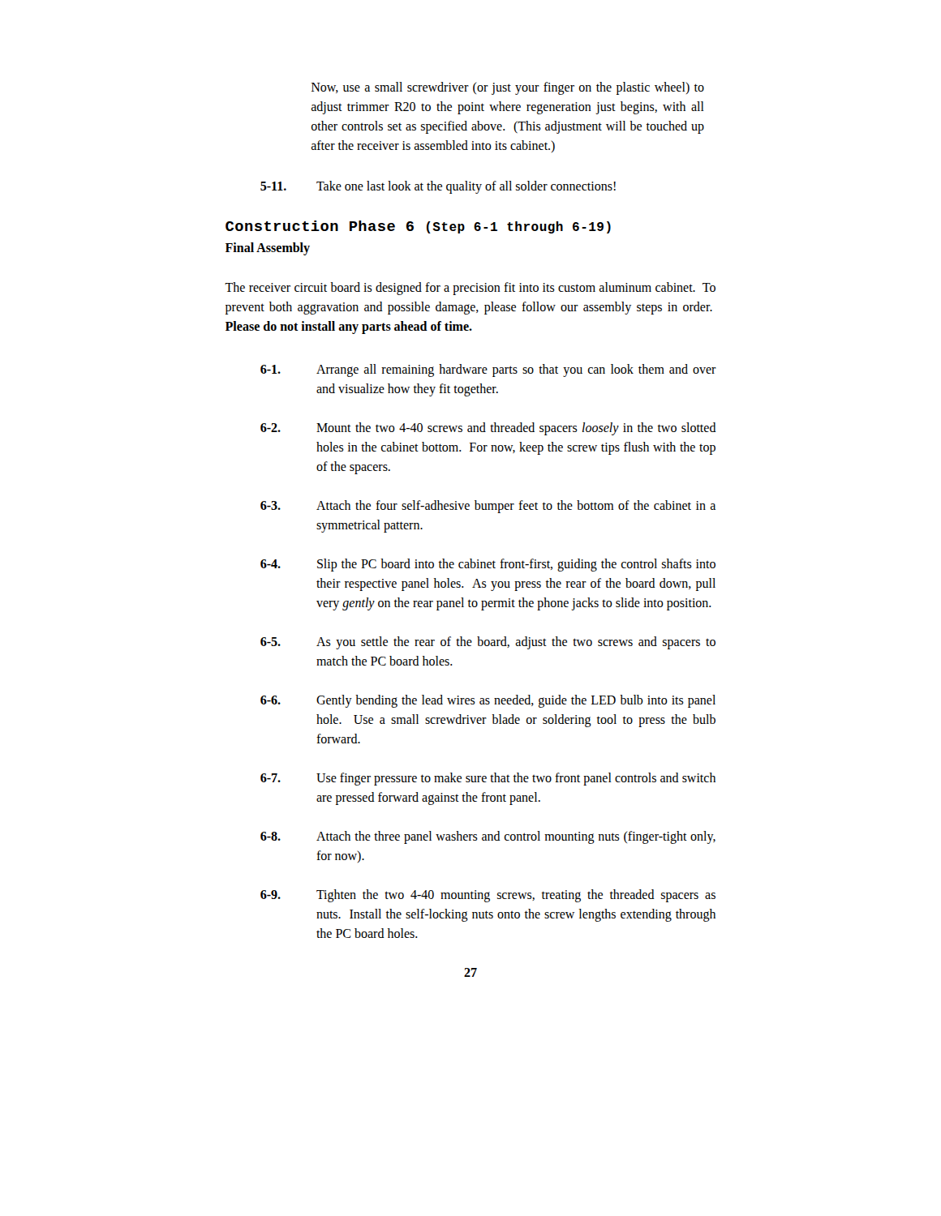Now, use a small screwdriver (or just your finger on the plastic wheel) to adjust trimmer R20 to the point where regeneration just begins, with all other controls set as specified above. (This adjustment will be touched up after the receiver is assembled into its cabinet.)
5-11.
Take one last look at the quality of all solder connections!
Construction Phase 6 (Step 6-1 through 6-19)
Final Assembly
The receiver circuit board is designed for a precision fit into its custom aluminum cabinet. To prevent both aggravation and possible damage, please follow our assembly steps in order. Please do not install any parts ahead of time.
6-1.
Arrange all remaining hardware parts so that you can look them and over and visualize how they fit together.
6-2.
Mount the two 4-40 screws and threaded spacers loosely in the two slotted holes in the cabinet bottom. For now, keep the screw tips flush with the top of the spacers.
6-3.
Attach the four self-adhesive bumper feet to the bottom of the cabinet in a symmetrical pattern.
6-4.
Slip the PC board into the cabinet front-first, guiding the control shafts into their respective panel holes. As you press the rear of the board down, pull very gently on the rear panel to permit the phone jacks to slide into position.
6-5.
As you settle the rear of the board, adjust the two screws and spacers to match the PC board holes.
6-6.
Gently bending the lead wires as needed, guide the LED bulb into its panel hole. Use a small screwdriver blade or soldering tool to press the bulb forward.
6-7.
Use finger pressure to make sure that the two front panel controls and switch are pressed forward against the front panel.
6-8.
Attach the three panel washers and control mounting nuts (finger-tight only, for now).
6-9.
Tighten the two 4-40 mounting screws, treating the threaded spacers as nuts. Install the self-locking nuts onto the screw lengths extending through the PC board holes.
27